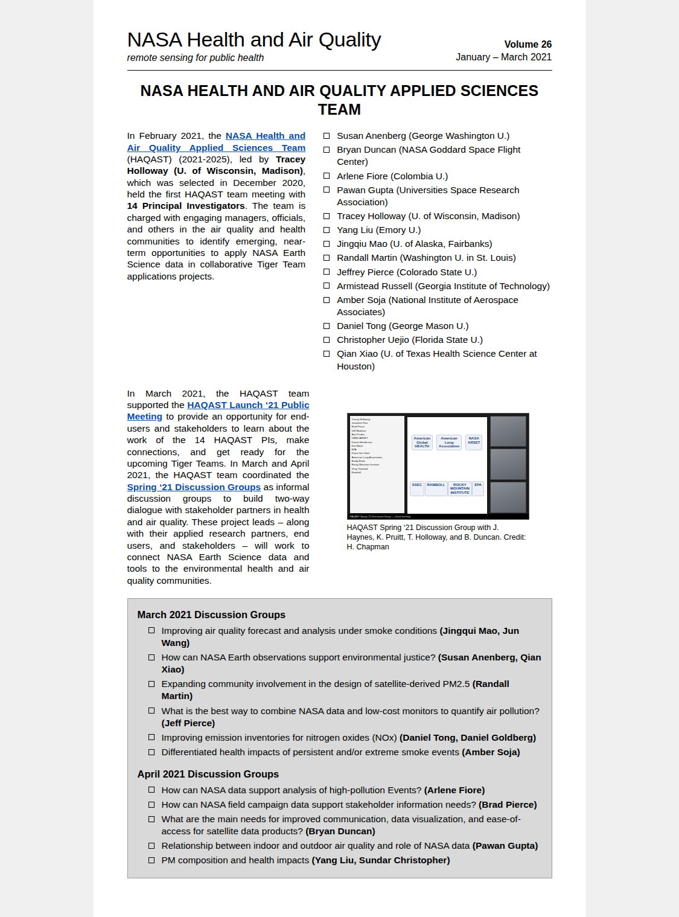NASA Health and Air Quality
remote sensing for public health
Volume 26
January – March 2021
NASA HEALTH AND AIR QUALITY APPLIED SCIENCES TEAM
In February 2021, the NASA Health and Air Quality Applied Sciences Team (HAQAST) (2021-2025), led by Tracey Holloway (U. of Wisconsin, Madison), which was selected in December 2020, held the first HAQAST team meeting with 14 Principal Investigators. The team is charged with engaging managers, officials, and others in the air quality and health communities to identify emerging, near-term opportunities to apply NASA Earth Science data in collaborative Tiger Team applications projects.
Susan Anenberg (George Washington U.)
Bryan Duncan (NASA Goddard Space Flight Center)
Arlene Fiore (Colombia U.)
Pawan Gupta (Universities Space Research Association)
Tracey Holloway (U. of Wisconsin, Madison)
Yang Liu (Emory U.)
Jingqiu Mao (U. of Alaska, Fairbanks)
Randall Martin (Washington U. in St. Louis)
Jeffrey Pierce (Colorado State U.)
Armistead Russell (Georgia Institute of Technology)
Amber Soja (National Institute of Aerospace Associates)
Daniel Tong (George Mason U.)
Christopher Uejio (Florida State U.)
Qian Xiao (U. of Texas Health Science Center at Houston)
In March 2021, the HAQAST team supported the HAQAST Launch ‘21 Public Meeting to provide an opportunity for end-users and stakeholders to learn about the work of the 14 HAQAST PIs, make connections, and get ready for the upcoming Tiger Teams. In March and April 2021, the HAQAST team coordinated the Spring ‘21 Discussion Groups as informal discussion groups to build two-way dialogue with stakeholder partners in health and air quality. These project leads – along with their applied research partners, end users, and stakeholders – will work to connect NASA Earth Science data and tools to the environmental health and air quality communities.
Tracey Holloway
Jonathan Patz
Brad Pierce
UW-Madison
Ana Prados
UMBC/ARSET
Darion Henderson
Kim Bakul
EPA
Diana Van Vleet
American Lung Association
Brady Beals
Rocky Mountain Institute
Greg Yarwood
Ramboll
American
Global
HEALTH American
Lung
Association NASA
ARSET SSEC RAMBOLL ROCKY
MOUNTAIN
INSTITUTE EPA
HAQAST Spring ’21 Discussion Group — virtual meeting
HAQAST Spring ‘21 Discussion Group with J. Haynes, K. Pruitt, T. Holloway, and B. Duncan. Credit: H. Chapman
March 2021 Discussion Groups
Improving air quality forecast and analysis under smoke conditions (Jingqui Mao, Jun Wang)
How can NASA Earth observations support environmental justice? (Susan Anenberg, Qian Xiao)
Expanding community involvement in the design of satellite-derived PM2.5 (Randall Martin)
What is the best way to combine NASA data and low-cost monitors to quantify air pollution? (Jeff Pierce)
Improving emission inventories for nitrogen oxides (NOx) (Daniel Tong, Daniel Goldberg)
Differentiated health impacts of persistent and/or extreme smoke events (Amber Soja)
April 2021 Discussion Groups
How can NASA data support analysis of high-pollution Events? (Arlene Fiore)
How can NASA field campaign data support stakeholder information needs? (Brad Pierce)
What are the main needs for improved communication, data visualization, and ease-of-access for satellite data products? (Bryan Duncan)
Relationship between indoor and outdoor air quality and role of NASA data (Pawan Gupta)
PM composition and health impacts (Yang Liu, Sundar Christopher)